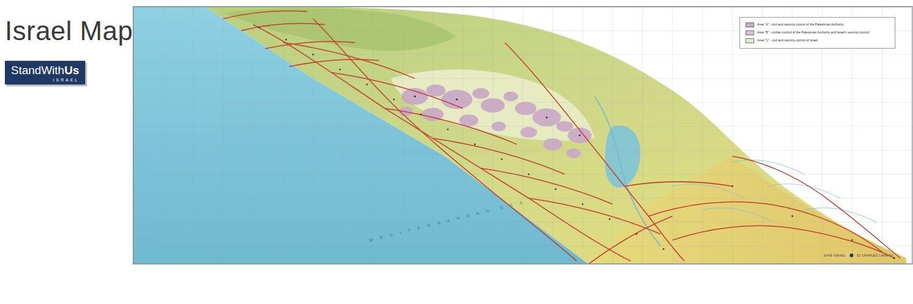Israel Map
Stand With Us ISRAEL
Area "A" - civil and security control of the Palestinian Authority
Area "B" - civilian control of the Palestinian Authority and Israel's security control
Area "C" - civil and security control of Israel
M E D I T E R R A N E A N S E A
SAVE ISRAEL 52 CHARLES LANE NY